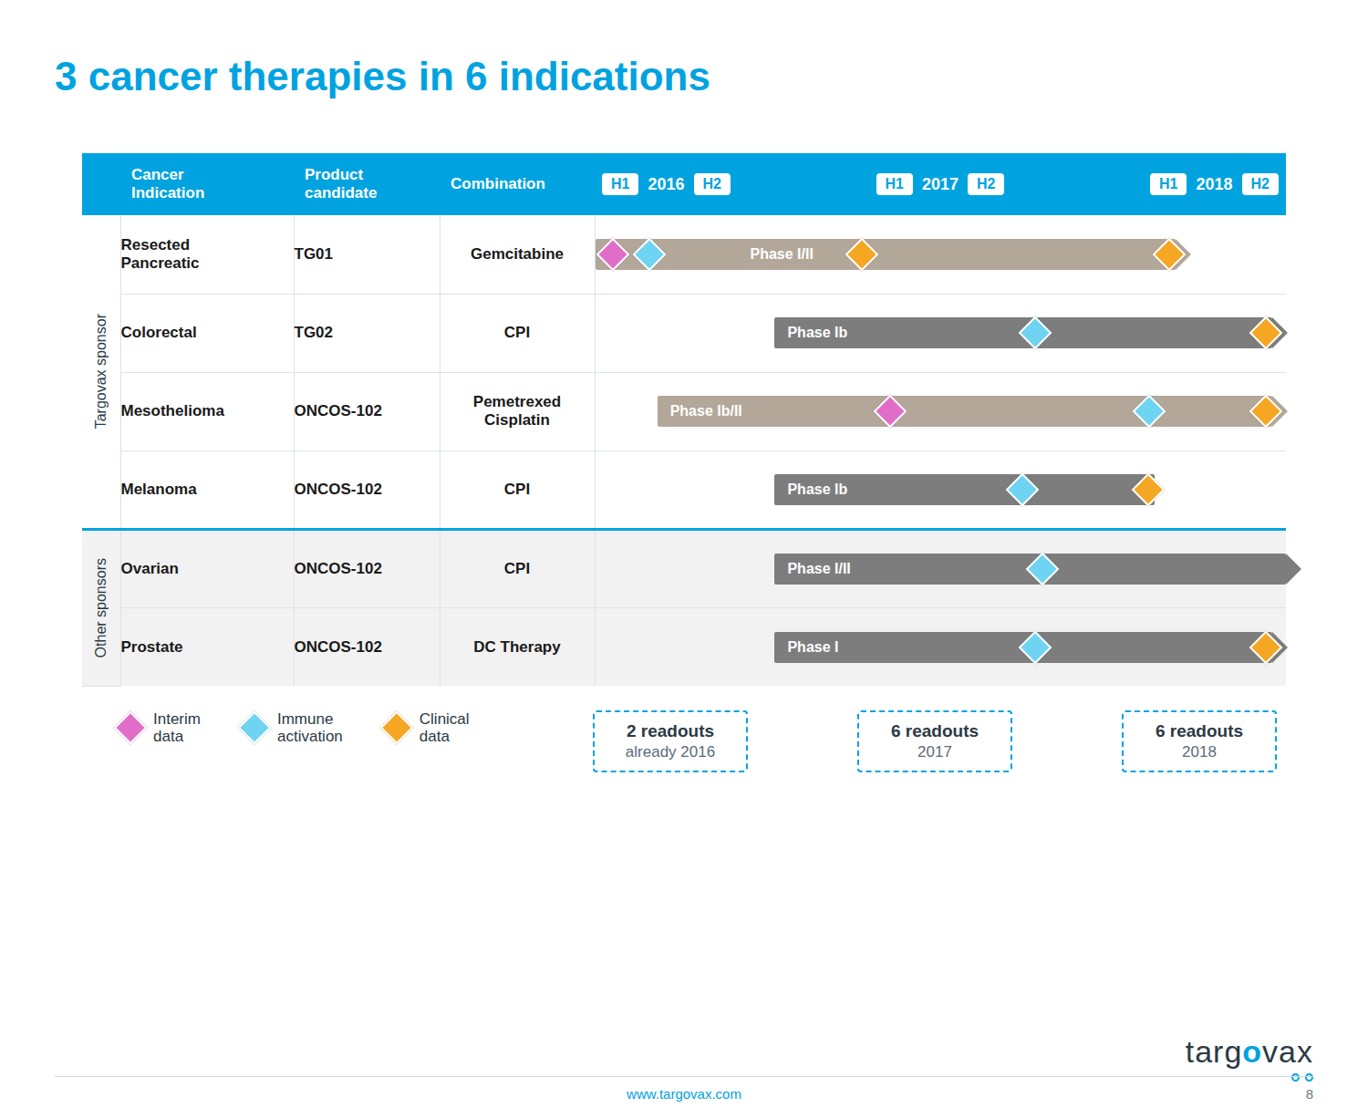3 cancer therapies in 6 indications
| | Cancer Indication | Product candidate | Combination | H1 2016 H2 H1 2017 H2 H1 2018 H2 |
| --- | --- | --- | --- | --- |
| Targovax sponsor | Resected Pancreatic | TG01 | Gemcitabine | Phase I/II |
| Colorectal | TG02 | CPI | Phase Ib |
| Mesothelioma | ONCOS-102 | Pemetrexed Cisplatin | Phase Ib/II |
| Melanoma | ONCOS-102 | CPI | Phase Ib |
| Other sponsors | Ovarian | ONCOS-102 | CPI | Phase I/II |
| Prostate | ONCOS-102 | DC Therapy | Phase I |
Interim
data
Immune
activation
Clinical
data
2 readoutsalready 2016
6 readouts2017
6 readouts2018
targovax
www.targovax.com 8